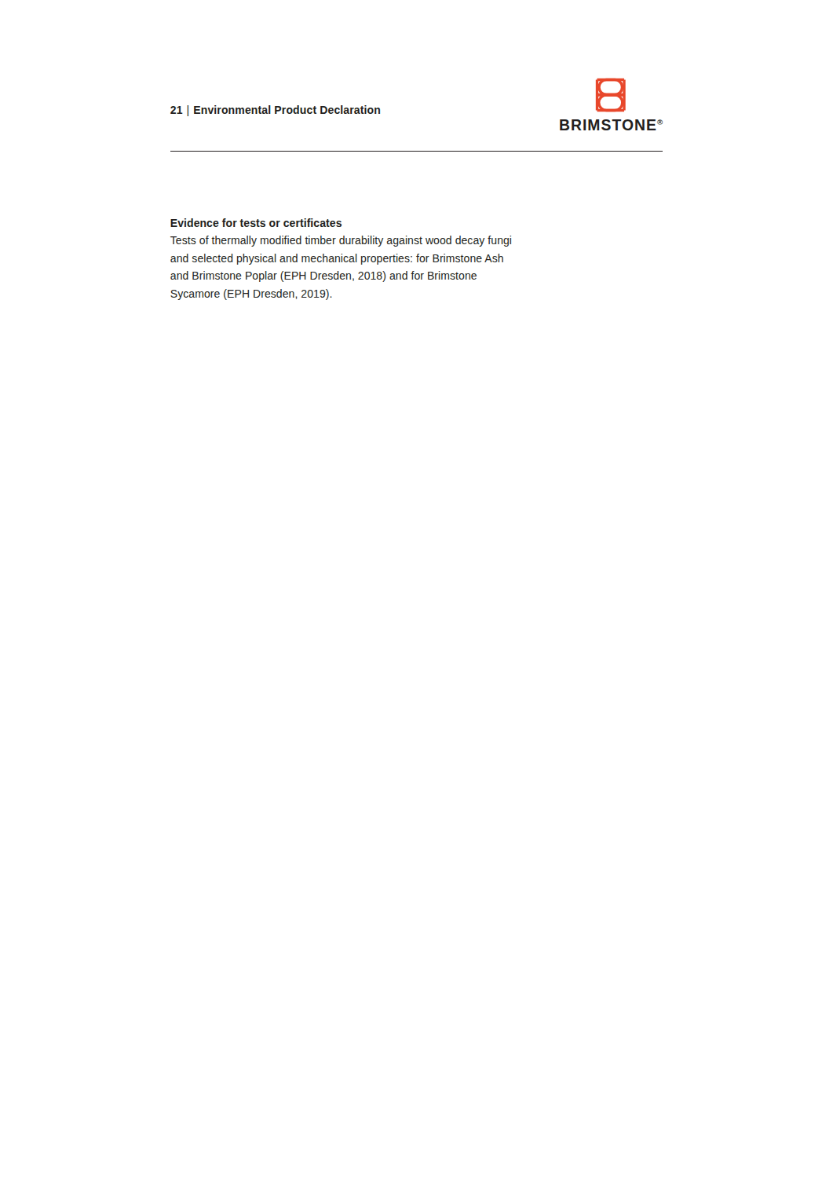21|Environmental Product Declaration
BRIMSTONE®
Evidence for tests or certificates
Tests of thermally modified timber durability against wood decay fungi and selected physical and mechanical properties: for Brimstone Ash and Brimstone Poplar (EPH Dresden, 2018) and for Brimstone Sycamore (EPH Dresden, 2019).